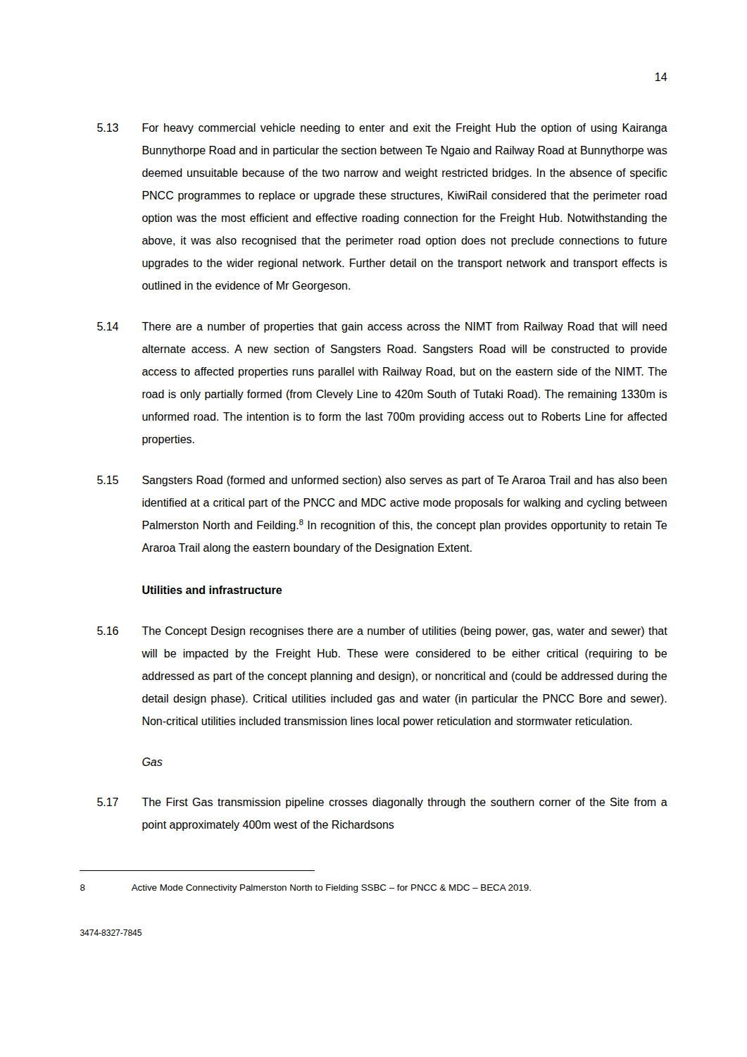14
5.13
For heavy commercial vehicle needing to enter and exit the Freight Hub the option of using Kairanga Bunnythorpe Road and in particular the section between Te Ngaio and Railway Road at Bunnythorpe was deemed unsuitable because of the two narrow and weight restricted bridges. In the absence of specific PNCC programmes to replace or upgrade these structures, KiwiRail considered that the perimeter road option was the most efficient and effective roading connection for the Freight Hub. Notwithstanding the above, it was also recognised that the perimeter road option does not preclude connections to future upgrades to the wider regional network. Further detail on the transport network and transport effects is outlined in the evidence of Mr Georgeson.
5.14
There are a number of properties that gain access across the NIMT from Railway Road that will need alternate access. A new section of Sangsters Road. Sangsters Road will be constructed to provide access to affected properties runs parallel with Railway Road, but on the eastern side of the NIMT. The road is only partially formed (from Clevely Line to 420m South of Tutaki Road). The remaining 1330m is unformed road. The intention is to form the last 700m providing access out to Roberts Line for affected properties.
5.15
Sangsters Road (formed and unformed section) also serves as part of Te Araroa Trail and has also been identified at a critical part of the PNCC and MDC active mode proposals for walking and cycling between Palmerston North and Feilding.8 In recognition of this, the concept plan provides opportunity to retain Te Araroa Trail along the eastern boundary of the Designation Extent.
Utilities and infrastructure
5.16
The Concept Design recognises there are a number of utilities (being power, gas, water and sewer) that will be impacted by the Freight Hub. These were considered to be either critical (requiring to be addressed as part of the concept planning and design), or noncritical and (could be addressed during the detail design phase). Critical utilities included gas and water (in particular the PNCC Bore and sewer). Non-critical utilities included transmission lines local power reticulation and stormwater reticulation.
Gas
5.17
The First Gas transmission pipeline crosses diagonally through the southern corner of the Site from a point approximately 400m west of the Richardsons
8
Active Mode Connectivity Palmerston North to Fielding SSBC – for PNCC & MDC – BECA 2019.
3474-8327-7845